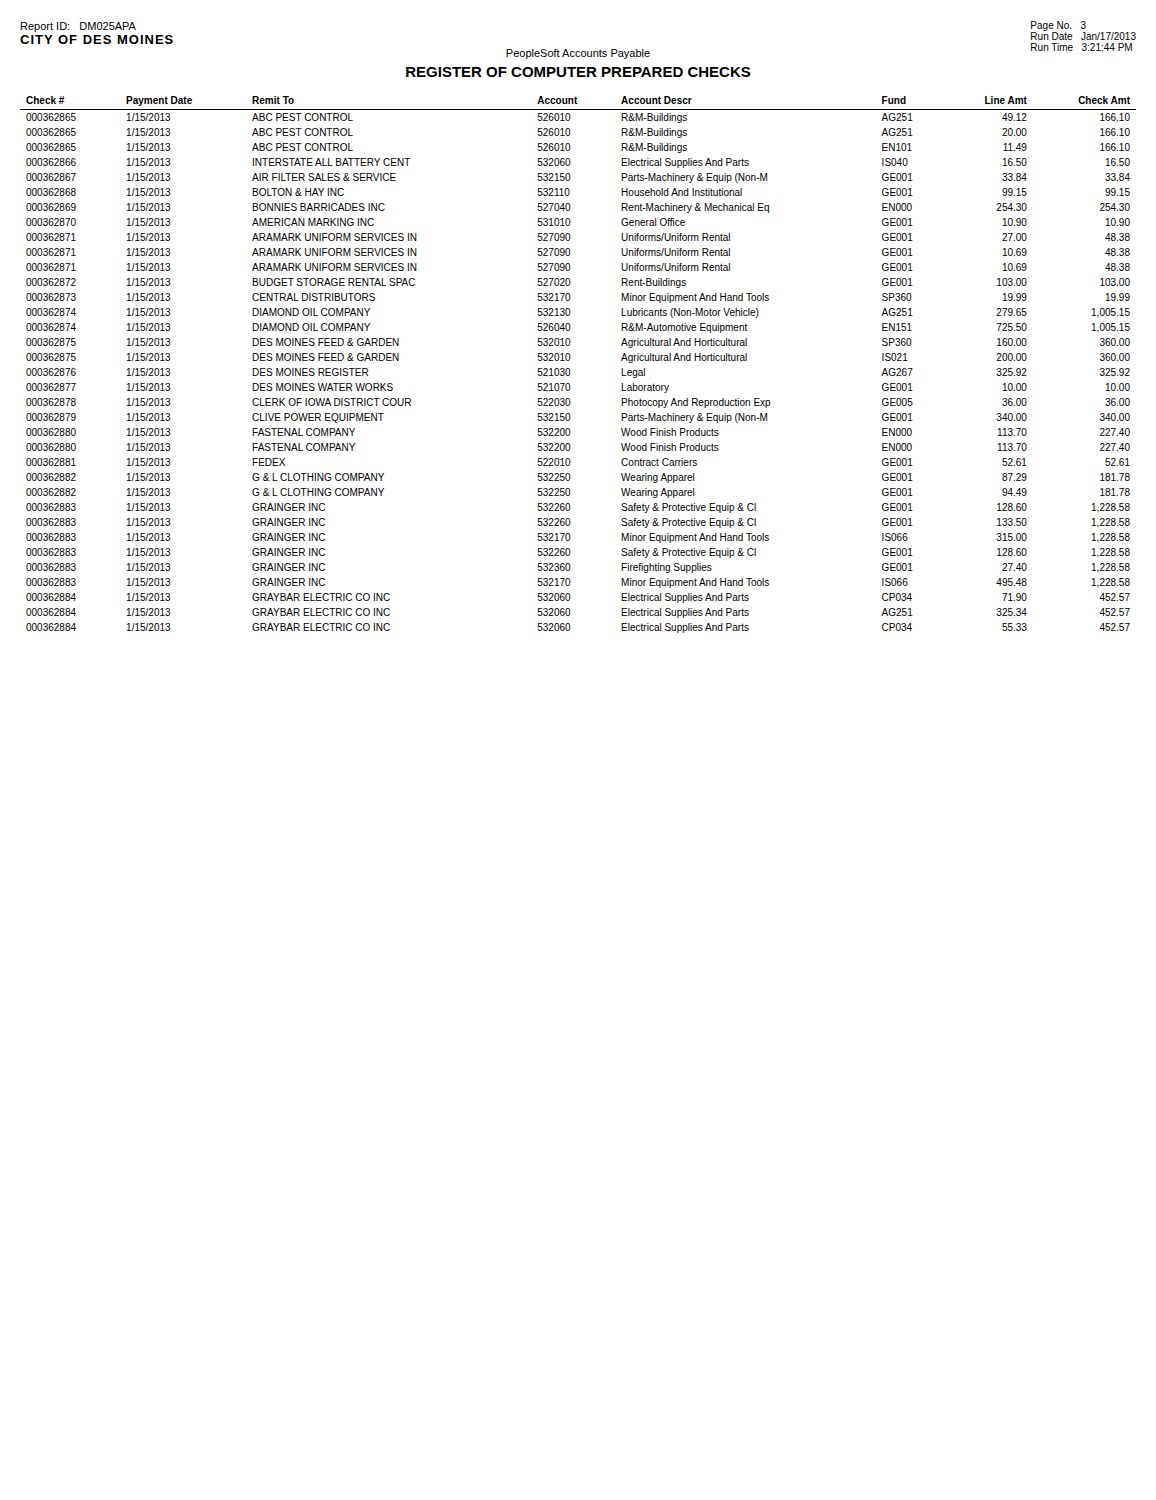Report ID: DM025APA
CITY OF DES MOINES
Page No. 3
Run Date Jan/17/2013
Run Time 3:21:44 PM
PeopleSoft Accounts Payable
REGISTER OF COMPUTER PREPARED CHECKS
| Check # | Payment Date | Remit To | Account | Account Descr | Fund | Line Amt | Check Amt |
| --- | --- | --- | --- | --- | --- | --- | --- |
| 000362865 | 1/15/2013 | ABC PEST CONTROL | 526010 | R&M-Buildings | AG251 | 49.12 | 166.10 |
| 000362865 | 1/15/2013 | ABC PEST CONTROL | 526010 | R&M-Buildings | AG251 | 20.00 | 166.10 |
| 000362865 | 1/15/2013 | ABC PEST CONTROL | 526010 | R&M-Buildings | EN101 | 11.49 | 166.10 |
| 000362866 | 1/15/2013 | INTERSTATE ALL BATTERY CENT | 532060 | Electrical Supplies And Parts | IS040 | 16.50 | 16.50 |
| 000362867 | 1/15/2013 | AIR FILTER SALES & SERVICE | 532150 | Parts-Machinery & Equip (Non-M | GE001 | 33.84 | 33.84 |
| 000362868 | 1/15/2013 | BOLTON & HAY INC | 532110 | Household And Institutional | GE001 | 99.15 | 99.15 |
| 000362869 | 1/15/2013 | BONNIES BARRICADES INC | 527040 | Rent-Machinery & Mechanical Eq | EN000 | 254.30 | 254.30 |
| 000362870 | 1/15/2013 | AMERICAN MARKING INC | 531010 | General Office | GE001 | 10.90 | 10.90 |
| 000362871 | 1/15/2013 | ARAMARK UNIFORM SERVICES IN | 527090 | Uniforms/Uniform Rental | GE001 | 27.00 | 48.38 |
| 000362871 | 1/15/2013 | ARAMARK UNIFORM SERVICES IN | 527090 | Uniforms/Uniform Rental | GE001 | 10.69 | 48.38 |
| 000362871 | 1/15/2013 | ARAMARK UNIFORM SERVICES IN | 527090 | Uniforms/Uniform Rental | GE001 | 10.69 | 48.38 |
| 000362872 | 1/15/2013 | BUDGET STORAGE RENTAL SPAC | 527020 | Rent-Buildings | GE001 | 103.00 | 103.00 |
| 000362873 | 1/15/2013 | CENTRAL DISTRIBUTORS | 532170 | Minor Equipment And Hand Tools | SP360 | 19.99 | 19.99 |
| 000362874 | 1/15/2013 | DIAMOND OIL COMPANY | 532130 | Lubricants (Non-Motor Vehicle) | AG251 | 279.65 | 1,005.15 |
| 000362874 | 1/15/2013 | DIAMOND OIL COMPANY | 526040 | R&M-Automotive Equipment | EN151 | 725.50 | 1,005.15 |
| 000362875 | 1/15/2013 | DES MOINES FEED & GARDEN | 532010 | Agricultural And Horticultural | SP360 | 160.00 | 360.00 |
| 000362875 | 1/15/2013 | DES MOINES FEED & GARDEN | 532010 | Agricultural And Horticultural | IS021 | 200.00 | 360.00 |
| 000362876 | 1/15/2013 | DES MOINES REGISTER | 521030 | Legal | AG267 | 325.92 | 325.92 |
| 000362877 | 1/15/2013 | DES MOINES WATER WORKS | 521070 | Laboratory | GE001 | 10.00 | 10.00 |
| 000362878 | 1/15/2013 | CLERK OF IOWA DISTRICT COUR | 522030 | Photocopy And Reproduction Exp | GE005 | 36.00 | 36.00 |
| 000362879 | 1/15/2013 | CLIVE POWER EQUIPMENT | 532150 | Parts-Machinery & Equip (Non-M | GE001 | 340.00 | 340.00 |
| 000362880 | 1/15/2013 | FASTENAL COMPANY | 532200 | Wood Finish Products | EN000 | 113.70 | 227.40 |
| 000362880 | 1/15/2013 | FASTENAL COMPANY | 532200 | Wood Finish Products | EN000 | 113.70 | 227.40 |
| 000362881 | 1/15/2013 | FEDEX | 522010 | Contract Carriers | GE001 | 52.61 | 52.61 |
| 000362882 | 1/15/2013 | G & L CLOTHING COMPANY | 532250 | Wearing Apparel | GE001 | 87.29 | 181.78 |
| 000362882 | 1/15/2013 | G & L CLOTHING COMPANY | 532250 | Wearing Apparel | GE001 | 94.49 | 181.78 |
| 000362883 | 1/15/2013 | GRAINGER INC | 532260 | Safety & Protective Equip & Cl | GE001 | 128.60 | 1,228.58 |
| 000362883 | 1/15/2013 | GRAINGER INC | 532260 | Safety & Protective Equip & Cl | GE001 | 133.50 | 1,228.58 |
| 000362883 | 1/15/2013 | GRAINGER INC | 532170 | Minor Equipment And Hand Tools | IS066 | 315.00 | 1,228.58 |
| 000362883 | 1/15/2013 | GRAINGER INC | 532260 | Safety & Protective Equip & Cl | GE001 | 128.60 | 1,228.58 |
| 000362883 | 1/15/2013 | GRAINGER INC | 532360 | Firefighting Supplies | GE001 | 27.40 | 1,228.58 |
| 000362883 | 1/15/2013 | GRAINGER INC | 532170 | Minor Equipment And Hand Tools | IS066 | 495.48 | 1,228.58 |
| 000362884 | 1/15/2013 | GRAYBAR ELECTRIC CO INC | 532060 | Electrical Supplies And Parts | CP034 | 71.90 | 452.57 |
| 000362884 | 1/15/2013 | GRAYBAR ELECTRIC CO INC | 532060 | Electrical Supplies And Parts | AG251 | 325.34 | 452.57 |
| 000362884 | 1/15/2013 | GRAYBAR ELECTRIC CO INC | 532060 | Electrical Supplies And Parts | CP034 | 55.33 | 452.57 |